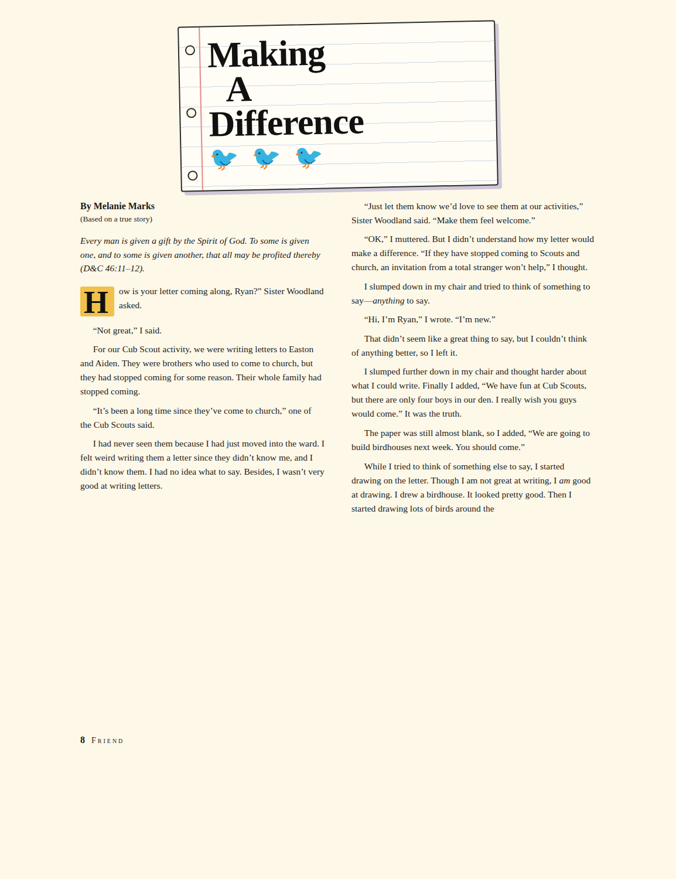Making A Difference
🐦 🐦 🐦
By Melanie Marks
(Based on a true story)
Every man is given a gift by the Spirit of God. To some is given one, and to some is given another, that all may be profited thereby (D&C 46:11–12).
How is your letter coming along, Ryan?” Sister Woodland asked.
“Not great,” I said.
For our Cub Scout activity, we were writing letters to Easton and Aiden. They were brothers who used to come to church, but they had stopped coming for some reason. Their whole family had stopped coming.
“It’s been a long time since they’ve come to church,” one of the Cub Scouts said.
I had never seen them because I had just moved into the ward. I felt weird writing them a letter since they didn’t know me, and I didn’t know them. I had no idea what to say. Besides, I wasn’t very good at writing letters.
“Just let them know we’d love to see them at our activities,” Sister Woodland said. “Make them feel welcome.”
“OK,” I muttered. But I didn’t understand how my letter would make a difference. “If they have stopped coming to Scouts and church, an invitation from a total stranger won’t help,” I thought.
I slumped down in my chair and tried to think of something to say—anything to say.
“Hi, I’m Ryan,” I wrote. “I’m new.”
That didn’t seem like a great thing to say, but I couldn’t think of anything better, so I left it.
I slumped further down in my chair and thought harder about what I could write. Finally I added, “We have fun at Cub Scouts, but there are only four boys in our den. I really wish you guys would come.” It was the truth.
The paper was still almost blank, so I added, “We are going to build birdhouses next week. You should come.”
While I tried to think of something else to say, I started drawing on the letter. Though I am not great at writing, I am good at drawing. I drew a birdhouse. It looked pretty good. Then I started drawing lots of birds around the
8 Friend